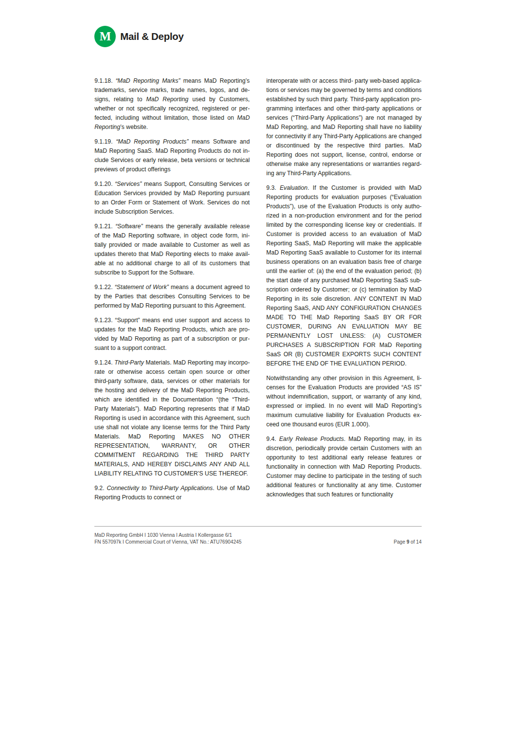M
Mail & Deploy
9.1.18. “MaD Reporting Marks” means MaD Reporting’s trademarks, service marks, trade names, logos, and designs, relating to MaD Reporting used by Customers, whether or not specifically recognized, registered or perfected, including without limitation, those listed on MaD Reporting’s website.
9.1.19. “MaD Reporting Products” means Software and MaD Reporting SaaS. MaD Reporting Products do not include Services or early release, beta versions or technical previews of product offerings
9.1.20. “Services” means Support, Consulting Services or Education Services provided by MaD Reporting pursuant to an Order Form or Statement of Work. Services do not include Subscription Services.
9.1.21. “Software” means the generally available release of the MaD Reporting software, in object code form, initially provided or made available to Customer as well as updates thereto that MaD Reporting elects to make available at no additional charge to all of its customers that subscribe to Support for the Software.
9.1.22. “Statement of Work” means a document agreed to by the Parties that describes Consulting Services to be performed by MaD Reporting pursuant to this Agreement.
9.1.23. “Support” means end user support and access to updates for the MaD Reporting Products, which are provided by MaD Reporting as part of a subscription or pursuant to a support contract.
9.1.24. Third-Party Materials. MaD Reporting may incorporate or otherwise access certain open source or other third-party software, data, services or other materials for the hosting and delivery of the MaD Reporting Products, which are identified in the Documentation “(the “Third-Party Materials”). MaD Reporting represents that if MaD Reporting is used in accordance with this Agreement, such use shall not violate any license terms for the Third Party Materials. MaD Reporting MAKES NO OTHER REPRESENTATION, WARRANTY, OR OTHER COMMITMENT REGARDING THE THIRD PARTY MATERIALS, AND HEREBY DISCLAIMS ANY AND ALL LIABILITY RELATING TO CUSTOMER’S USE THEREOF.
9.2. Connectivity to Third-Party Applications. Use of MaD Reporting Products to connect or
interoperate with or access third- party web-based applications or services may be governed by terms and conditions established by such third party. Third-party application programming interfaces and other third-party applications or services (“Third-Party Applications”) are not managed by MaD Reporting, and MaD Reporting shall have no liability for connectivity if any Third-Party Applications are changed or discontinued by the respective third parties. MaD Reporting does not support, license, control, endorse or otherwise make any representations or warranties regarding any Third-Party Applications.
9.3. Evaluation. If the Customer is provided with MaD Reporting products for evaluation purposes (“Evaluation Products”), use of the Evaluation Products is only authorized in a non-production environment and for the period limited by the corresponding license key or credentials. If Customer is provided access to an evaluation of MaD Reporting SaaS, MaD Reporting will make the applicable MaD Reporting SaaS available to Customer for its internal business operations on an evaluation basis free of charge until the earlier of: (a) the end of the evaluation period; (b) the start date of any purchased MaD Reporting SaaS subscription ordered by Customer; or (c) termination by MaD Reporting in its sole discretion. ANY CONTENT IN MaD Reporting SaaS, AND ANY CONFIGURATION CHANGES MADE TO THE MaD Reporting SaaS BY OR FOR CUSTOMER, DURING AN EVALUATION MAY BE PERMANENTLY LOST UNLESS: (A) CUSTOMER PURCHASES A SUBSCRIPTION FOR MaD Reporting SaaS OR (B) CUSTOMER EXPORTS SUCH CONTENT BEFORE THE END OF THE EVALUATION PERIOD.
Notwithstanding any other provision in this Agreement, licenses for the Evaluation Products are provided “AS IS” without indemnification, support, or warranty of any kind, expressed or implied. In no event will MaD Reporting’s maximum cumulative liability for Evaluation Products exceed one thousand euros (EUR 1.000).
9.4. Early Release Products. MaD Reporting may, in its discretion, periodically provide certain Customers with an opportunity to test additional early release features or functionality in connection with MaD Reporting Products. Customer may decline to participate in the testing of such additional features or functionality at any time. Customer acknowledges that such features or functionality
MaD Reporting GmbH I 1030 Vienna I Austria I Kollergasse 6/1
FN 557097k I Commercial Court of Vienna, VAT No.: ATU76904245
Page 9 of 14